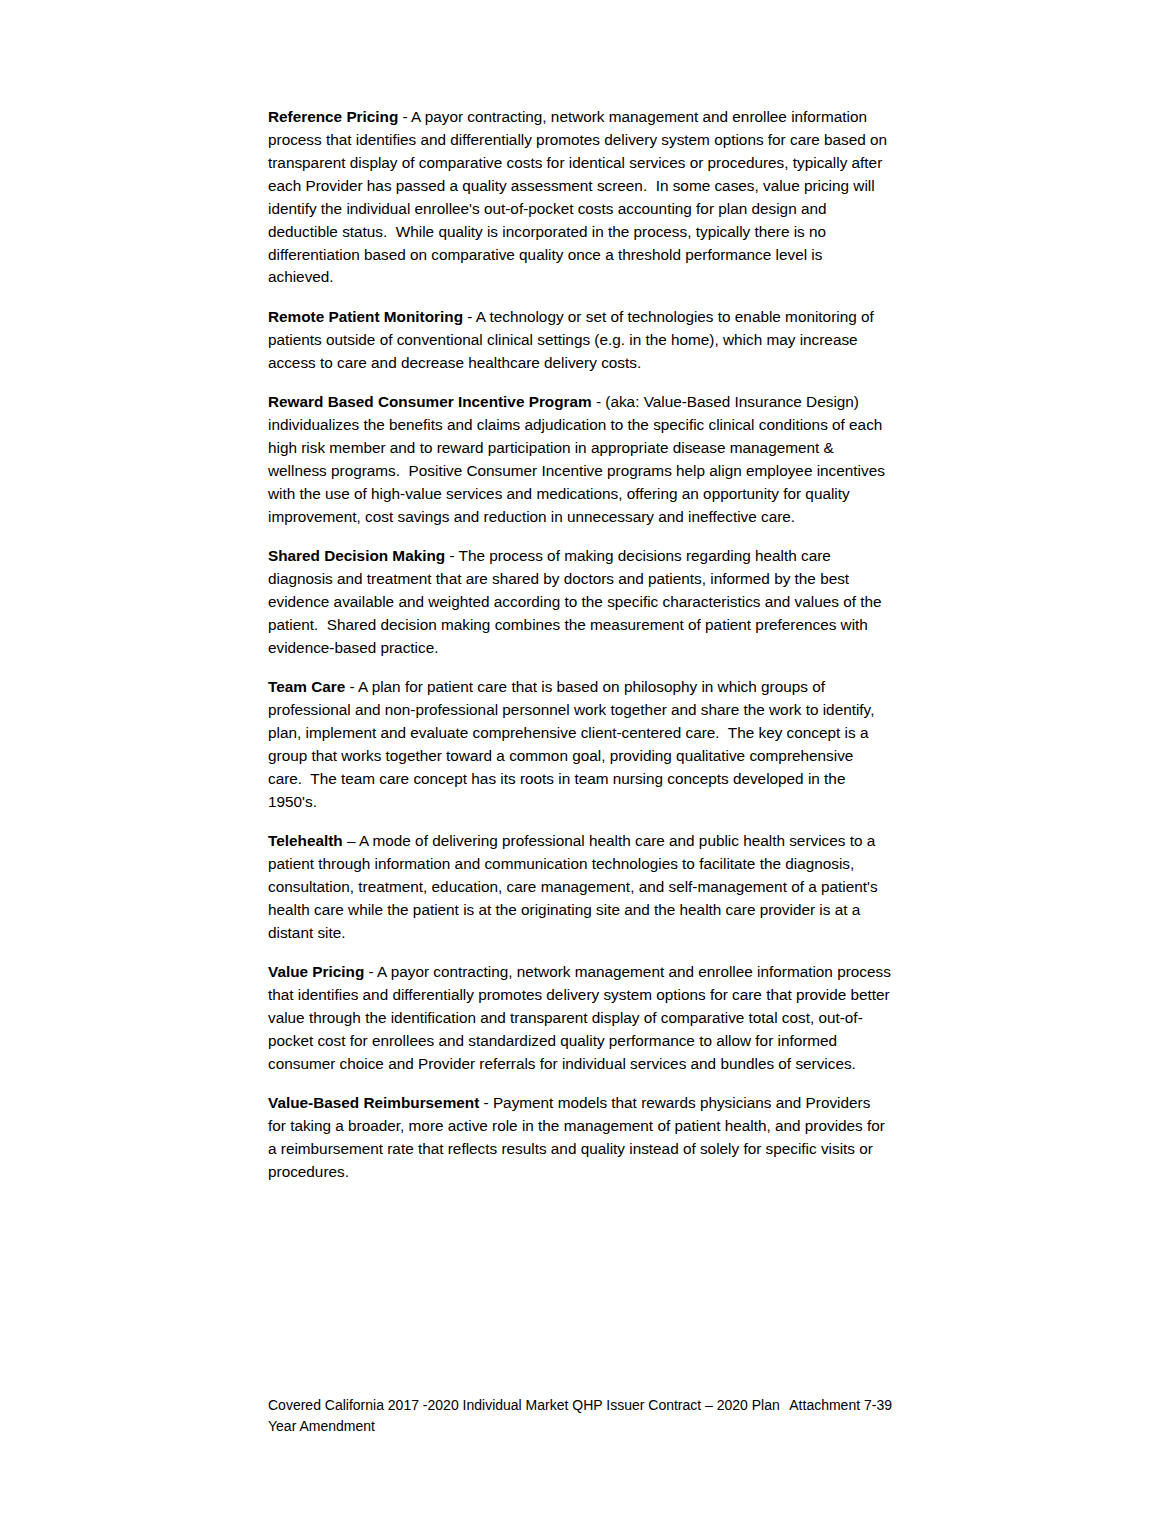Reference Pricing - A payor contracting, network management and enrollee information process that identifies and differentially promotes delivery system options for care based on transparent display of comparative costs for identical services or procedures, typically after each Provider has passed a quality assessment screen. In some cases, value pricing will identify the individual enrollee's out-of-pocket costs accounting for plan design and deductible status. While quality is incorporated in the process, typically there is no differentiation based on comparative quality once a threshold performance level is achieved.
Remote Patient Monitoring - A technology or set of technologies to enable monitoring of patients outside of conventional clinical settings (e.g. in the home), which may increase access to care and decrease healthcare delivery costs.
Reward Based Consumer Incentive Program - (aka: Value-Based Insurance Design) individualizes the benefits and claims adjudication to the specific clinical conditions of each high risk member and to reward participation in appropriate disease management & wellness programs. Positive Consumer Incentive programs help align employee incentives with the use of high-value services and medications, offering an opportunity for quality improvement, cost savings and reduction in unnecessary and ineffective care.
Shared Decision Making - The process of making decisions regarding health care diagnosis and treatment that are shared by doctors and patients, informed by the best evidence available and weighted according to the specific characteristics and values of the patient. Shared decision making combines the measurement of patient preferences with evidence-based practice.
Team Care - A plan for patient care that is based on philosophy in which groups of professional and non-professional personnel work together and share the work to identify, plan, implement and evaluate comprehensive client-centered care. The key concept is a group that works together toward a common goal, providing qualitative comprehensive care. The team care concept has its roots in team nursing concepts developed in the 1950's.
Telehealth – A mode of delivering professional health care and public health services to a patient through information and communication technologies to facilitate the diagnosis, consultation, treatment, education, care management, and self-management of a patient's health care while the patient is at the originating site and the health care provider is at a distant site.
Value Pricing - A payor contracting, network management and enrollee information process that identifies and differentially promotes delivery system options for care that provide better value through the identification and transparent display of comparative total cost, out-of-pocket cost for enrollees and standardized quality performance to allow for informed consumer choice and Provider referrals for individual services and bundles of services.
Value-Based Reimbursement - Payment models that rewards physicians and Providers for taking a broader, more active role in the management of patient health, and provides for a reimbursement rate that reflects results and quality instead of solely for specific visits or procedures.
Covered California 2017 -2020 Individual Market QHP Issuer Contract – 2020 Plan Year Amendment
Attachment 7-39